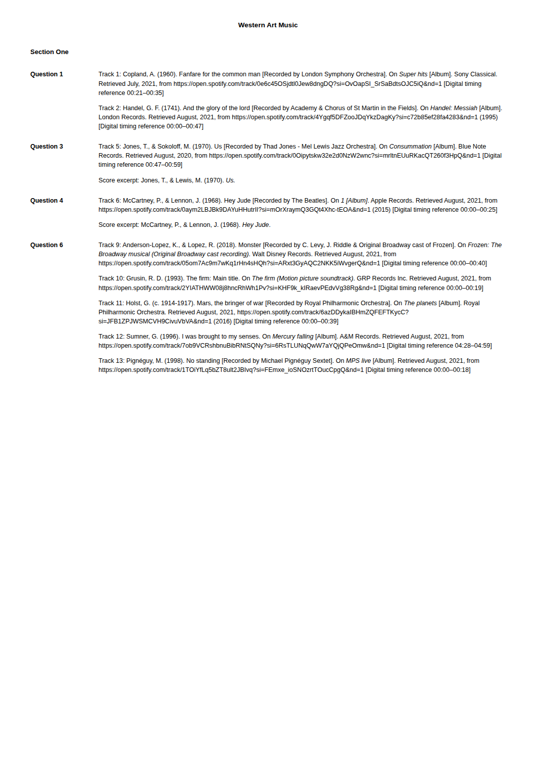Western Art Music
Section One
| Question 1 | Track 1: Copland, A. (1960). Fanfare for the common man [Recorded by London Symphony Orchestra]. On Super hits [Album]. Sony Classical. Retrieved July, 2021, from https://open.spotify.com/track/0e6c45OSjdtl0Jew8dngDQ?si=OvOapSI_SrSaBdtsOJC5iQ&nd=1 [Digital timing reference 00:21–00:35] Track 2: Handel, G. F. (1741). And the glory of the lord [Recorded by Academy & Chorus of St Martin in the Fields]. On Handel: Messiah [Album]. London Records. Retrieved August, 2021, from https://open.spotify.com/track/4Ygqf5DFZooJDqYkzDagKy?si=c72b85ef28fa4283&nd=1 (1995) [Digital timing reference 00:00–00:47] |
| Question 3 | Track 5: Jones, T., & Sokoloff, M. (1970). Us [Recorded by Thad Jones - Mel Lewis Jazz Orchestra]. On Consummation [Album]. Blue Note Records. Retrieved August, 2020, from https://open.spotify.com/track/0Oipytskw32e2d0NzW2wnc?si=mrltnEUuRKacQT260f3HpQ&nd=1 [Digital timing reference 00:47–00:59] Score excerpt: Jones, T., & Lewis, M. (1970). Us. |
| Question 4 | Track 6: McCartney, P., & Lennon, J. (1968). Hey Jude [Recorded by The Beatles]. On 1 [Album] . Apple Records. Retrieved August, 2021, from https://open.spotify.com/track/0aym2LBJBk9DAYuHHutrII?si=mOrXraymQ3GQt4Xhc-tEOA&nd=1 (2015) [Digital timing reference 00:00–00:25] Score excerpt: McCartney, P., & Lennon, J. (1968). Hey Jude . |
| Question 6 | Track 9: Anderson-Lopez, K., & Lopez, R. (2018). Monster [Recorded by C. Levy, J. Riddle & Original Broadway cast of Frozen]. On Frozen: The Broadway musical (Original Broadway cast recording) . Walt Disney Records. Retrieved August, 2021, from https://open.spotify.com/track/05om7Ac9m7wKq1rHn4sHQh?si=ARxt3GyAQC2NKK5iWvgerQ&nd=1 [Digital timing reference 00:00–00:40] Track 10: Grusin, R. D. (1993). The firm: Main title. On The firm (Motion picture soundtrack) . GRP Records Inc. Retrieved August, 2021, from https://open.spotify.com/track/2YIATHWW08j8hncRhWh1Pv?si=KHF9k_kIRaevPEdvVg38Rg&nd=1 [Digital timing reference 00:00–00:19] Track 11: Holst, G. (c. 1914-1917). Mars, the bringer of war [Recorded by Royal Philharmonic Orchestra]. On The planets [Album]. Royal Philharmonic Orchestra. Retrieved August, 2021, https://open.spotify.com/track/6azDDykaIBHmZQFEFTKycC?si=JFB1ZPJWSMCVH9CivuVbVA&nd=1 (2016) [Digital timing reference 00:00–00:39] Track 12: Sumner, G. (1996). I was brought to my senses. On Mercury falling [Album]. A&M Records. Retrieved August, 2021, from https://open.spotify.com/track/7ob9VCRshbnuBibRNtSQNy?si=6RsTLUNqQwW7aYQjQPeOmw&nd=1 [Digital timing reference 04:28–04:59] Track 13: Pignéguy, M. (1998). No standing [Recorded by Michael Pignéguy Sextet]. On MPS live [Album]. Retrieved August, 2021, from https://open.spotify.com/track/1TOiYfLq5bZT8ult2JBIvq?si=FEmxe_ioSNOzrtTOucCpgQ&nd=1 [Digital timing reference 00:00–00:18] |